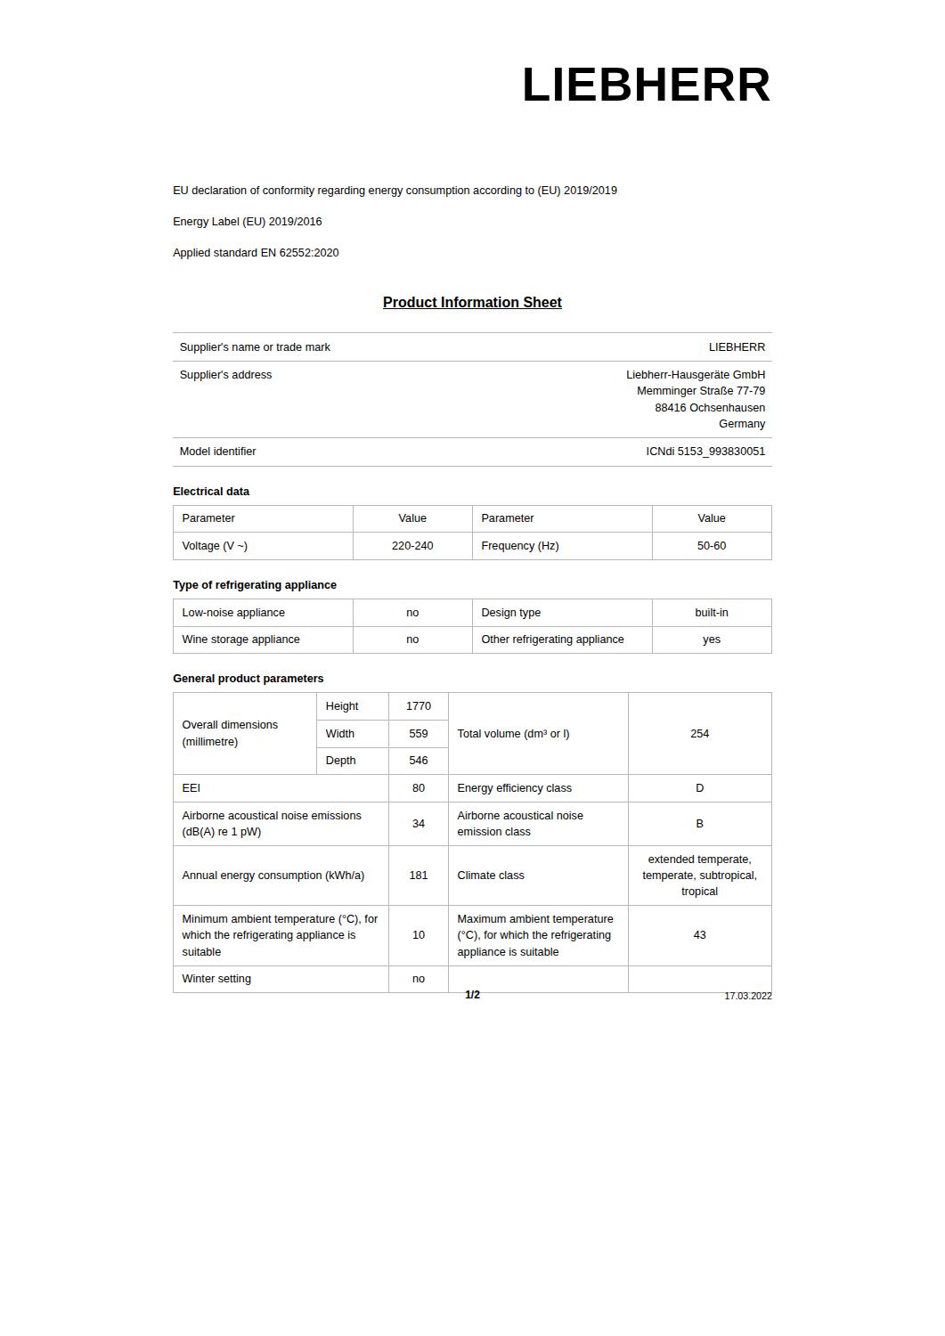LIEBHERR
EU declaration of conformity regarding energy consumption according to (EU) 2019/2019
Energy Label (EU) 2019/2016
Applied standard EN 62552:2020
Product Information Sheet
| Supplier's name or trade mark | LIEBHERR |
| Supplier's address | Liebherr-Hausgeräte GmbH Memminger Straße 77-79 88416 Ochsenhausen Germany |
| Model identifier | ICNdi 5153_993830051 |
Electrical data
| Parameter | Value | Parameter | Value |
| Voltage (V ~) | 220-240 | Frequency (Hz) | 50-60 |
Type of refrigerating appliance
| Low-noise appliance | no | Design type | built-in |
| Wine storage appliance | no | Other refrigerating appliance | yes |
General product parameters
| Overall dimensions (millimetre) | Height | 1770 | Total volume (dm³ or l) | 254 |
| Width | 559 |
| Depth | 546 |
| EEI | 80 | Energy efficiency class | D |
| Airborne acoustical noise emissions (dB(A) re 1 pW) | 34 | Airborne acoustical noise emission class | B |
| Annual energy consumption (kWh/a) | 181 | Climate class | extended temperate, temperate, subtropical, tropical |
| Minimum ambient temperature (°C), for which the refrigerating appliance is suitable | 10 | Maximum ambient temperature (°C), for which the refrigerating appliance is suitable | 43 |
| Winter setting | no | | |
1/2
17.03.2022